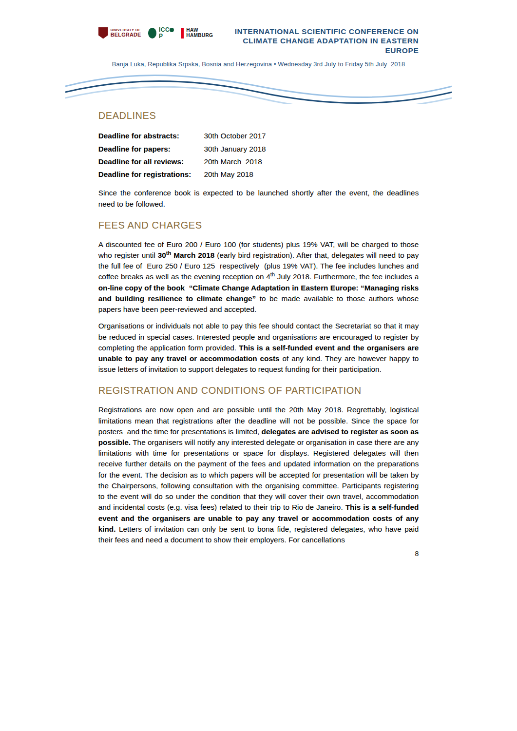UNIVERSITY OF BELGRADE
ICC P
HAW HAMBURG
INTERNATIONAL SCIENTIFIC CONFERENCE ON
CLIMATE CHANGE ADAPTATION IN EASTERN EUROPE
Banja Luka, Republika Srpska, Bosnia and Herzegovina • Wednesday 3rd July to Friday 5th July 2018
DEADLINES
| Deadline for abstracts: | 30th October 2017 |
| Deadline for papers: | 30th January 2018 |
| Deadline for all reviews: | 20th March 2018 |
| Deadline for registrations: | 20th May 2018 |
Since the conference book is expected to be launched shortly after the event, the deadlines need to be followed.
FEES AND CHARGES
A discounted fee of Euro 200 / Euro 100 (for students) plus 19% VAT, will be charged to those who register until 30th March 2018 (early bird registration). After that, delegates will need to pay the full fee of Euro 250 / Euro 125 respectively (plus 19% VAT). The fee includes lunches and coffee breaks as well as the evening reception on 4th July 2018. Furthermore, the fee includes a on-line copy of the book “Climate Change Adaptation in Eastern Europe: “Managing risks and building resilience to climate change” to be made available to those authors whose papers have been peer-reviewed and accepted.
Organisations or individuals not able to pay this fee should contact the Secretariat so that it may be reduced in special cases. Interested people and organisations are encouraged to register by completing the application form provided. This is a self-funded event and the organisers are unable to pay any travel or accommodation costs of any kind. They are however happy to issue letters of invitation to support delegates to request funding for their participation.
REGISTRATION AND CONDITIONS OF PARTICIPATION
Registrations are now open and are possible until the 20th May 2018. Regrettably, logistical limitations mean that registrations after the deadline will not be possible. Since the space for posters and the time for presentations is limited, delegates are advised to register as soon as possible. The organisers will notify any interested delegate or organisation in case there are any limitations with time for presentations or space for displays. Registered delegates will then receive further details on the payment of the fees and updated information on the preparations for the event. The decision as to which papers will be accepted for presentation will be taken by the Chairpersons, following consultation with the organising committee. Participants registering to the event will do so under the condition that they will cover their own travel, accommodation and incidental costs (e.g. visa fees) related to their trip to Rio de Janeiro. This is a self-funded event and the organisers are unable to pay any travel or accommodation costs of any kind. Letters of invitation can only be sent to bona fide, registered delegates, who have paid their fees and need a document to show their employers. For cancellations
8